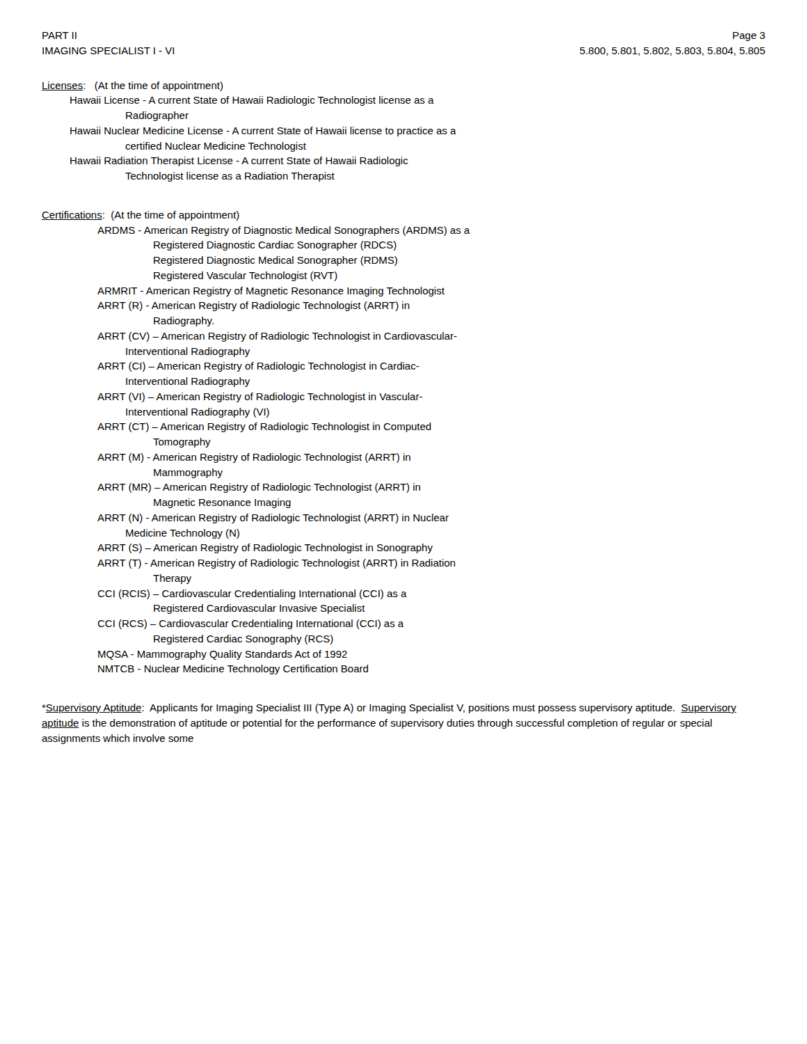PART II IMAGING SPECIALIST I - VI
Page 3 5.800, 5.801, 5.802, 5.803, 5.804, 5.805
Licenses: (At the time of appointment)
Hawaii License - A current State of Hawaii Radiologic Technologist license as a
Radiographer
Hawaii Nuclear Medicine License - A current State of Hawaii license to practice as a
certified Nuclear Medicine Technologist
Hawaii Radiation Therapist License - A current State of Hawaii Radiologic
Technologist license as a Radiation Therapist
Certifications: (At the time of appointment)
ARDMS - American Registry of Diagnostic Medical Sonographers (ARDMS) as a
Registered Diagnostic Cardiac Sonographer (RDCS)
Registered Diagnostic Medical Sonographer (RDMS)
Registered Vascular Technologist (RVT)
ARMRIT - American Registry of Magnetic Resonance Imaging Technologist
ARRT (R) - American Registry of Radiologic Technologist (ARRT) in
Radiography.
ARRT (CV) – American Registry of Radiologic Technologist in Cardiovascular-
Interventional Radiography
ARRT (CI) – American Registry of Radiologic Technologist in Cardiac-
Interventional Radiography
ARRT (VI) – American Registry of Radiologic Technologist in Vascular-
Interventional Radiography (VI)
ARRT (CT) – American Registry of Radiologic Technologist in Computed
Tomography
ARRT (M) - American Registry of Radiologic Technologist (ARRT) in
Mammography
ARRT (MR) – American Registry of Radiologic Technologist (ARRT) in
Magnetic Resonance Imaging
ARRT (N) - American Registry of Radiologic Technologist (ARRT) in Nuclear
Medicine Technology (N)
ARRT (S) – American Registry of Radiologic Technologist in Sonography
ARRT (T) - American Registry of Radiologic Technologist (ARRT) in Radiation
Therapy
CCI (RCIS) – Cardiovascular Credentialing International (CCI) as a
Registered Cardiovascular Invasive Specialist
CCI (RCS) – Cardiovascular Credentialing International (CCI) as a
Registered Cardiac Sonography (RCS)
MQSA - Mammography Quality Standards Act of 1992
NMTCB - Nuclear Medicine Technology Certification Board
*Supervisory Aptitude: Applicants for Imaging Specialist III (Type A) or Imaging Specialist V, positions must possess supervisory aptitude. Supervisory aptitude is the demonstration of aptitude or potential for the performance of supervisory duties through successful completion of regular or special assignments which involve some